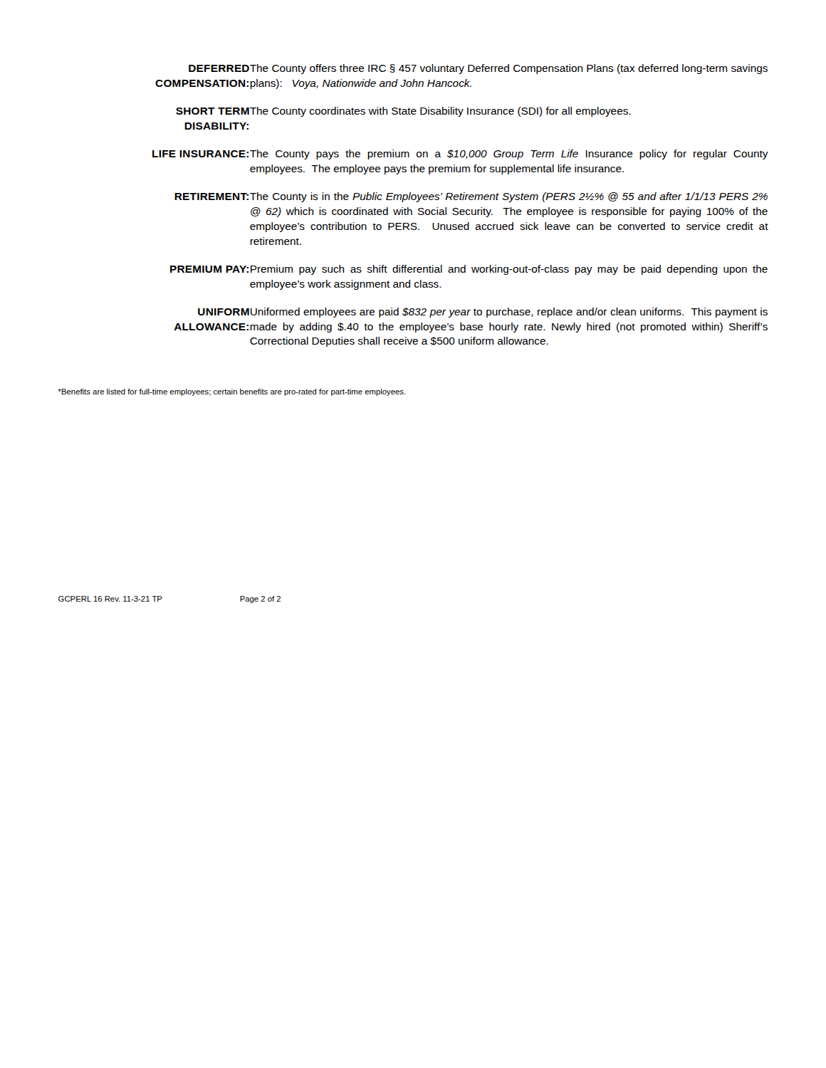| DEFERRED COMPENSATION : | The County offers three IRC § 457 voluntary Deferred Compensation Plans (tax deferred long-term savings plans): Voya, Nationwide and John Hancock. |
| SHORT TERM DISABILITY : | The County coordinates with State Disability Insurance (SDI) for all employees. |
| LIFE INSURANCE : | The County pays the premium on a $10,000 Group Term Life Insurance policy for regular County employees. The employee pays the premium for supplemental life insurance. |
| RETIREMENT : | The County is in the Public Employees’ Retirement System (PERS 2½% @ 55 and after 1/1/13 PERS 2% @ 62) which is coordinated with Social Security. The employee is responsible for paying 100% of the employee’s contribution to PERS. Unused accrued sick leave can be converted to service credit at retirement. |
| PREMIUM PAY : | Premium pay such as shift differential and working-out-of-class pay may be paid depending upon the employee’s work assignment and class. |
| UNIFORM ALLOWANCE : | Uniformed employees are paid $832 per year to purchase, replace and/or clean uniforms. This payment is made by adding $.40 to the employee’s base hourly rate. Newly hired (not promoted within) Sheriff’s Correctional Deputies shall receive a $500 uniform allowance. |
*Benefits are listed for full-time employees; certain benefits are pro-rated for part-time employees.
GCPERL 16 Rev. 11-3-21 TP Page 2 of 2